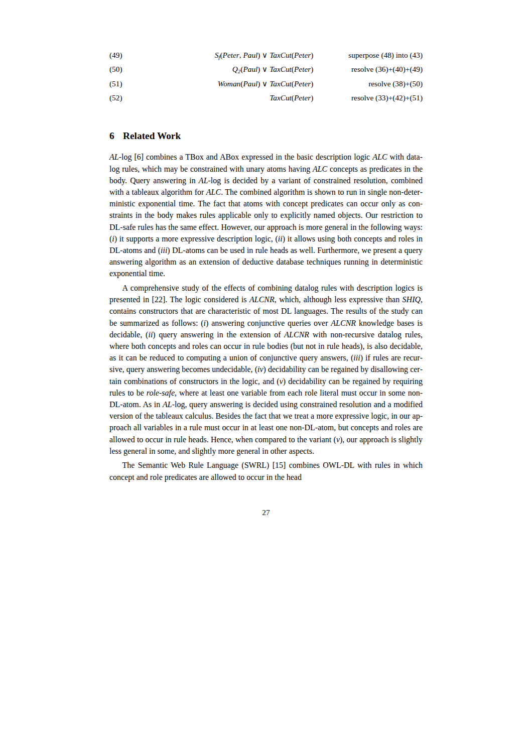| (49) | S f ( Peter , Paul ) ∨ TaxCut ( Peter ) | superpose (48) into (43) |
| (50) | Q 2 ( Paul ) ∨ TaxCut ( Peter ) | resolve (36)+(40)+(49) |
| (51) | Woman ( Paul ) ∨ TaxCut ( Peter ) | resolve (38)+(50) |
| (52) | TaxCut ( Peter ) | resolve (33)+(42)+(51) |
6 Related Work
AL-log [6] combines a TBox and ABox expressed in the basic description logic ALC with datalog rules, which may be constrained with unary atoms having ALC concepts as predicates in the body. Query answering in AL-log is decided by a variant of constrained resolution, combined with a tableaux algorithm for ALC. The combined algorithm is shown to run in single non-deterministic exponential time. The fact that atoms with concept predicates can occur only as constraints in the body makes rules applicable only to explicitly named objects. Our restriction to DL-safe rules has the same effect. However, our approach is more general in the following ways: (i) it supports a more expressive description logic, (ii) it allows using both concepts and roles in DL-atoms and (iii) DL-atoms can be used in rule heads as well. Furthermore, we present a query answering algorithm as an extension of deductive database techniques running in deterministic exponential time.
A comprehensive study of the effects of combining datalog rules with description logics is presented in [22]. The logic considered is ALCNR, which, although less expressive than SHIQ, contains constructors that are characteristic of most DL languages. The results of the study can be summarized as follows: (i) answering conjunctive queries over ALCNR knowledge bases is decidable, (ii) query answering in the extension of ALCNR with non-recursive datalog rules, where both concepts and roles can occur in rule bodies (but not in rule heads), is also decidable, as it can be reduced to computing a union of conjunctive query answers, (iii) if rules are recursive, query answering becomes undecidable, (iv) decidability can be regained by disallowing certain combinations of constructors in the logic, and (v) decidability can be regained by requiring rules to be role-safe, where at least one variable from each role literal must occur in some non-DL-atom. As in AL-log, query answering is decided using constrained resolution and a modified version of the tableaux calculus. Besides the fact that we treat a more expressive logic, in our approach all variables in a rule must occur in at least one non-DL-atom, but concepts and roles are allowed to occur in rule heads. Hence, when compared to the variant (v), our approach is slightly less general in some, and slightly more general in other aspects.
The Semantic Web Rule Language (SWRL) [15] combines OWL-DL with rules in which concept and role predicates are allowed to occur in the head
27